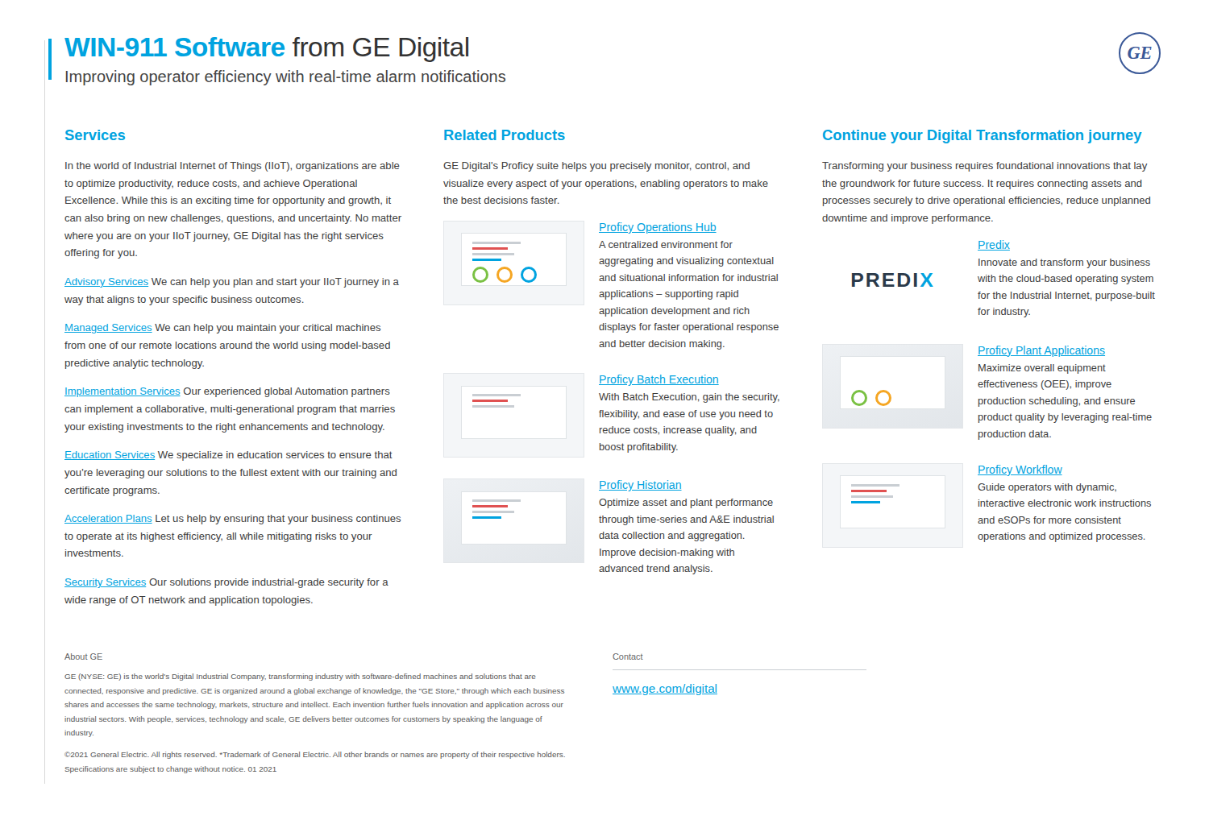WIN-911 Software from GE Digital
Improving operator efficiency with real-time alarm notifications
GE
Services
In the world of Industrial Internet of Things (IIoT), organizations are able to optimize productivity, reduce costs, and achieve Operational Excellence. While this is an exciting time for opportunity and growth, it can also bring on new challenges, questions, and uncertainty. No matter where you are on your IIoT journey, GE Digital has the right services offering for you.
Advisory Services We can help you plan and start your IIoT journey in a way that aligns to your specific business outcomes.
Managed Services We can help you maintain your critical machines from one of our remote locations around the world using model-based predictive analytic technology.
Implementation Services Our experienced global Automation partners can implement a collaborative, multi-generational program that marries your existing investments to the right enhancements and technology.
Education Services We specialize in education services to ensure that you're leveraging our solutions to the fullest extent with our training and certificate programs.
Acceleration Plans Let us help by ensuring that your business continues to operate at its highest efficiency, all while mitigating risks to your investments.
Security Services Our solutions provide industrial-grade security for a wide range of OT network and application topologies.
Related Products
GE Digital's Proficy suite helps you precisely monitor, control, and visualize every aspect of your operations, enabling operators to make the best decisions faster.
Proficy Operations Hub
A centralized environment for aggregating and visualizing contextual and situational information for industrial applications – supporting rapid application development and rich displays for faster operational response and better decision making.
Proficy Batch Execution
With Batch Execution, gain the security, flexibility, and ease of use you need to reduce costs, increase quality, and boost profitability.
Proficy Historian
Optimize asset and plant performance through time-series and A&E industrial data collection and aggregation. Improve decision-making with advanced trend analysis.
Continue your Digital Transformation journey
Transforming your business requires foundational innovations that lay the groundwork for future success. It requires connecting assets and processes securely to drive operational efficiencies, reduce unplanned downtime and improve performance.
PREDIX
Predix
Innovate and transform your business with the cloud-based operating system for the Industrial Internet, purpose-built for industry.
Proficy Plant Applications
Maximize overall equipment effectiveness (OEE), improve production scheduling, and ensure product quality by leveraging real-time production data.
Proficy Workflow
Guide operators with dynamic, interactive electronic work instructions and eSOPs for more consistent operations and optimized processes.
About GE
GE (NYSE: GE) is the world's Digital Industrial Company, transforming industry with software-defined machines and solutions that are connected, responsive and predictive. GE is organized around a global exchange of knowledge, the "GE Store," through which each business shares and accesses the same technology, markets, structure and intellect. Each invention further fuels innovation and application across our industrial sectors. With people, services, technology and scale, GE delivers better outcomes for customers by speaking the language of industry.
©2021 General Electric. All rights reserved. *Trademark of General Electric. All other brands or names are property of their respective holders.
Specifications are subject to change without notice. 01 2021
Contact
www.ge.com/digital